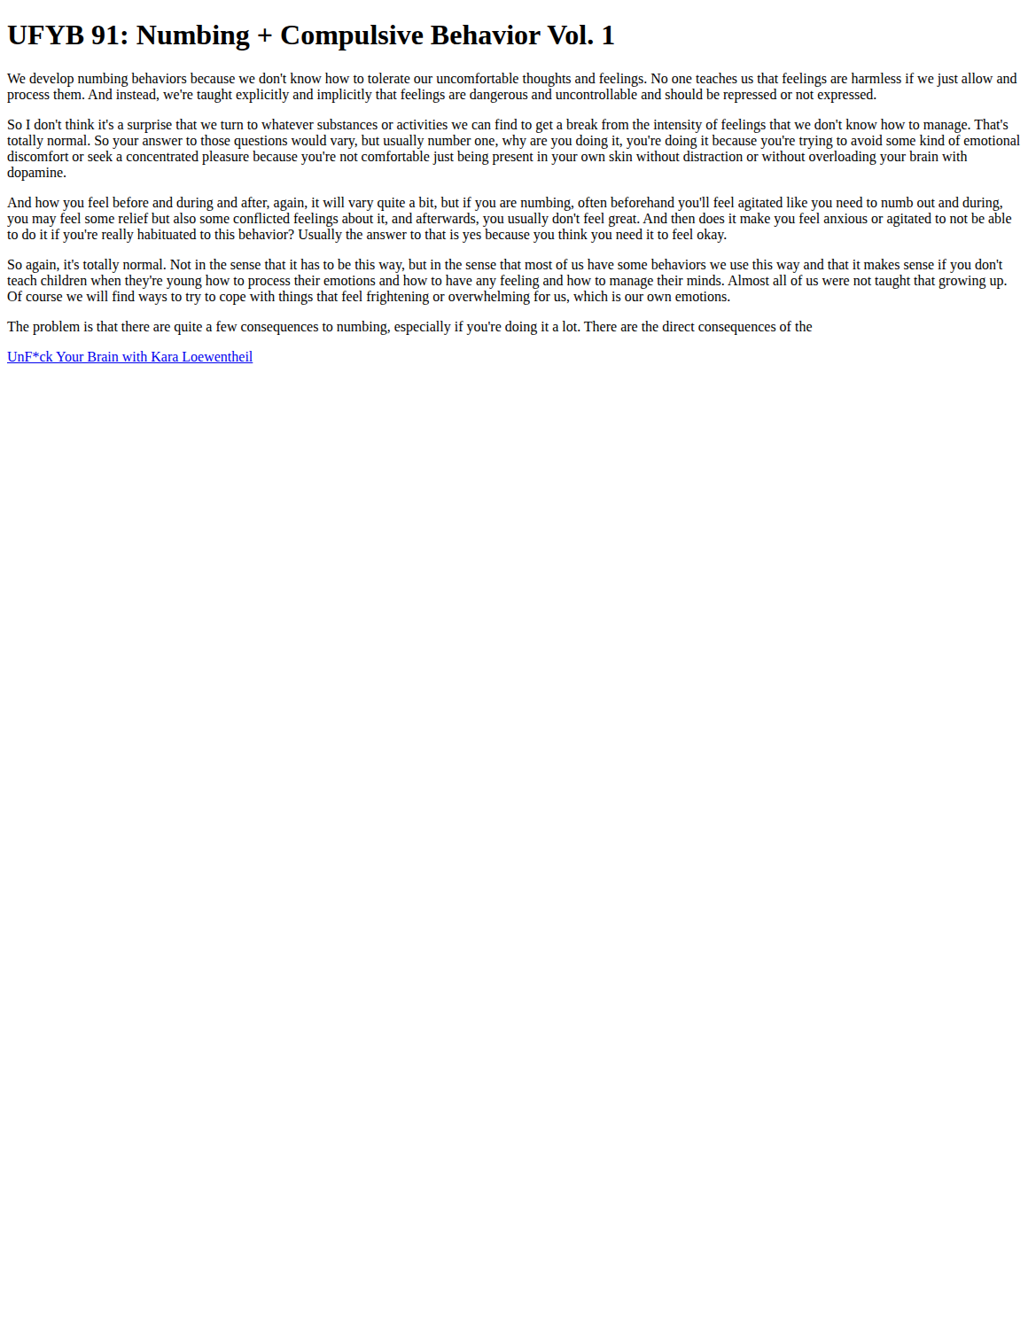UFYB 91: Numbing + Compulsive Behavior Vol. 1
We develop numbing behaviors because we don't know how to tolerate our uncomfortable thoughts and feelings. No one teaches us that feelings are harmless if we just allow and process them. And instead, we're taught explicitly and implicitly that feelings are dangerous and uncontrollable and should be repressed or not expressed.
So I don't think it's a surprise that we turn to whatever substances or activities we can find to get a break from the intensity of feelings that we don't know how to manage. That's totally normal. So your answer to those questions would vary, but usually number one, why are you doing it, you're doing it because you're trying to avoid some kind of emotional discomfort or seek a concentrated pleasure because you're not comfortable just being present in your own skin without distraction or without overloading your brain with dopamine.
And how you feel before and during and after, again, it will vary quite a bit, but if you are numbing, often beforehand you'll feel agitated like you need to numb out and during, you may feel some relief but also some conflicted feelings about it, and afterwards, you usually don't feel great. And then does it make you feel anxious or agitated to not be able to do it if you're really habituated to this behavior? Usually the answer to that is yes because you think you need it to feel okay.
So again, it's totally normal. Not in the sense that it has to be this way, but in the sense that most of us have some behaviors we use this way and that it makes sense if you don't teach children when they're young how to process their emotions and how to have any feeling and how to manage their minds. Almost all of us were not taught that growing up. Of course we will find ways to try to cope with things that feel frightening or overwhelming for us, which is our own emotions.
The problem is that there are quite a few consequences to numbing, especially if you're doing it a lot. There are the direct consequences of the
UnF*ck Your Brain with Kara Loewentheil